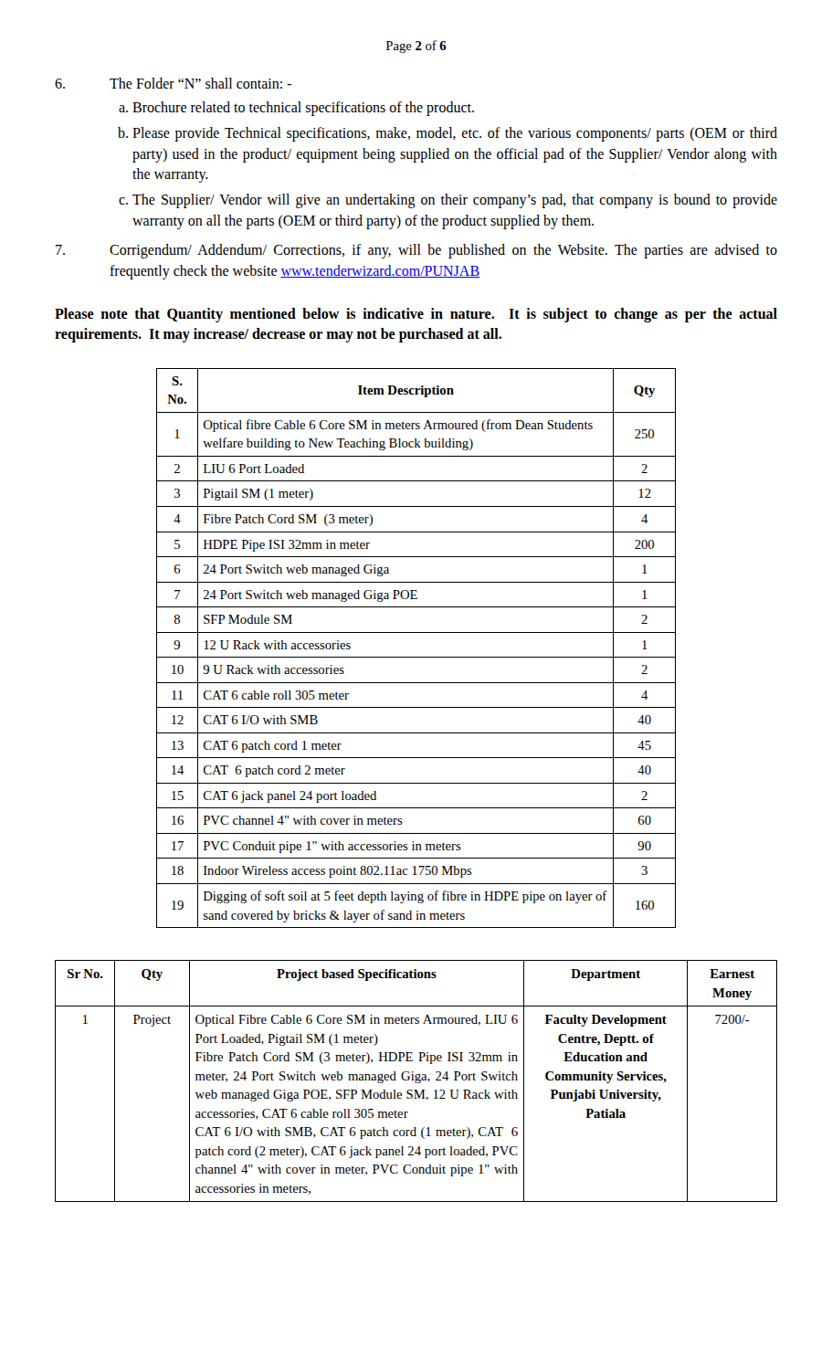Page 2 of 6
6. The Folder “N” shall contain: -
Brochure related to technical specifications of the product.
Please provide Technical specifications, make, model, etc. of the various components/ parts (OEM or third party) used in the product/ equipment being supplied on the official pad of the Supplier/ Vendor along with the warranty.
The Supplier/ Vendor will give an undertaking on their company’s pad, that company is bound to provide warranty on all the parts (OEM or third party) of the product supplied by them.
7.
Corrigendum/ Addendum/ Corrections, if any, will be published on the Website. The parties are advised to frequently check the website www.tenderwizard.com/PUNJAB
Please note that Quantity mentioned below is indicative in nature. It is subject to change as per the actual requirements. It may increase/ decrease or may not be purchased at all.
| S. No. | Item Description | Qty |
| --- | --- | --- |
| 1 | Optical fibre Cable 6 Core SM in meters Armoured (from Dean Students welfare building to New Teaching Block building) | 250 |
| 2 | LIU 6 Port Loaded | 2 |
| 3 | Pigtail SM (1 meter) | 12 |
| 4 | Fibre Patch Cord SM (3 meter) | 4 |
| 5 | HDPE Pipe ISI 32mm in meter | 200 |
| 6 | 24 Port Switch web managed Giga | 1 |
| 7 | 24 Port Switch web managed Giga POE | 1 |
| 8 | SFP Module SM | 2 |
| 9 | 12 U Rack with accessories | 1 |
| 10 | 9 U Rack with accessories | 2 |
| 11 | CAT 6 cable roll 305 meter | 4 |
| 12 | CAT 6 I/O with SMB | 40 |
| 13 | CAT 6 patch cord 1 meter | 45 |
| 14 | CAT 6 patch cord 2 meter | 40 |
| 15 | CAT 6 jack panel 24 port loaded | 2 |
| 16 | PVC channel 4" with cover in meters | 60 |
| 17 | PVC Conduit pipe 1" with accessories in meters | 90 |
| 18 | Indoor Wireless access point 802.11ac 1750 Mbps | 3 |
| 19 | Digging of soft soil at 5 feet depth laying of fibre in HDPE pipe on layer of sand covered by bricks & layer of sand in meters | 160 |
| Sr No. | Qty | Project based Specifications | Department | Earnest Money |
| --- | --- | --- | --- | --- |
| 1 | Project | Optical Fibre Cable 6 Core SM in meters Armoured, LIU 6 Port Loaded, Pigtail SM (1 meter) Fibre Patch Cord SM (3 meter), HDPE Pipe ISI 32mm in meter, 24 Port Switch web managed Giga, 24 Port Switch web managed Giga POE, SFP Module SM, 12 U Rack with accessories, CAT 6 cable roll 305 meter CAT 6 I/O with SMB, CAT 6 patch cord (1 meter), CAT 6 patch cord (2 meter), CAT 6 jack panel 24 port loaded, PVC channel 4" with cover in meter, PVC Conduit pipe 1" with accessories in meters, | Faculty Development Centre, Deptt. of Education and Community Services, Punjabi University, Patiala | 7200/- |